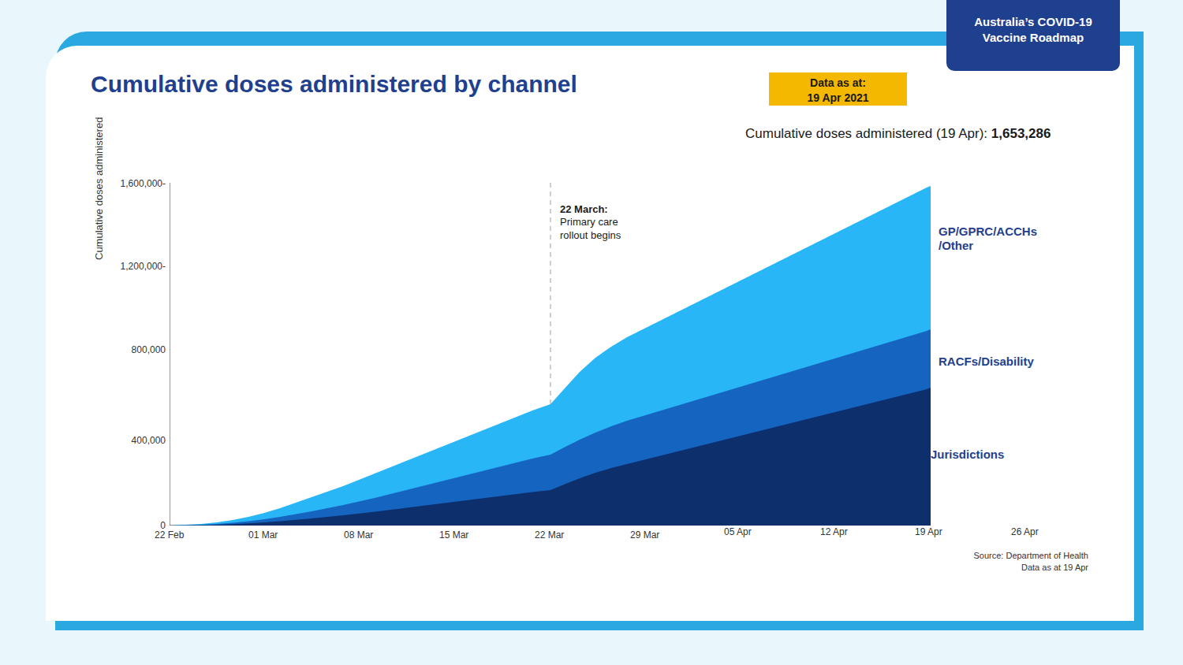Australia’s COVID-19
Vaccine Roadmap
Cumulative doses administered by channel
Data as at:
19 Apr 2021
Cumulative doses administered (19 Apr): 1,653,286
Cumulative doses administered
1,600,000-
1,200,000-
800,000
400,000
0
22 March:
Primary care
rollout begins
GP/GPRC/ACCHs
/Other
RACFs/Disability
Jurisdictions
22 Feb
01 Mar
08 Mar
15 Mar
22 Mar
29 Mar
05 Apr
12 Apr
19 Apr
26 Apr
Source: Department of Health
Data as at 19 Apr